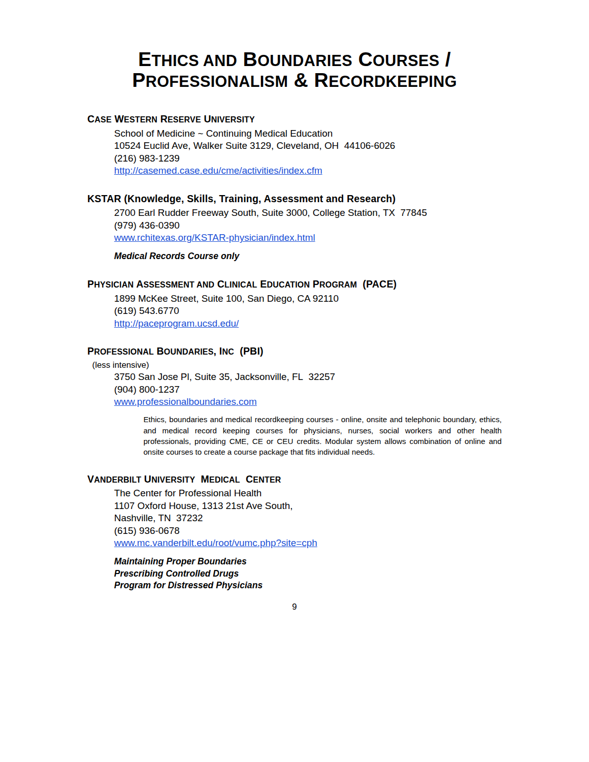ETHICS AND BOUNDARIES COURSES /
PROFESSIONALISM & RECORDKEEPING
CASE WESTERN RESERVE UNIVERSITY
School of Medicine ~ Continuing Medical Education
10524 Euclid Ave, Walker Suite 3129, Cleveland, OH 44106-6026
(216) 983-1239
http://casemed.case.edu/cme/activities/index.cfm
KSTAR (Knowledge, Skills, Training, Assessment and Research)
2700 Earl Rudder Freeway South, Suite 3000, College Station, TX 77845
(979) 436-0390
www.rchitexas.org/KSTAR-physician/index.html
Medical Records Course only
PHYSICIAN ASSESSMENT AND CLINICAL EDUCATION PROGRAM (PACE)
1899 McKee Street, Suite 100, San Diego, CA 92110
(619) 543.6770
http://paceprogram.ucsd.edu/
PROFESSIONAL BOUNDARIES, INC (PBI)
(less intensive)
3750 San Jose Pl, Suite 35, Jacksonville, FL 32257
(904) 800-1237
www.professionalboundaries.com
Ethics, boundaries and medical recordkeeping courses - online, onsite and telephonic boundary, ethics, and medical record keeping courses for physicians, nurses, social workers and other health professionals, providing CME, CE or CEU credits. Modular system allows combination of online and onsite courses to create a course package that fits individual needs.
VANDERBILT UNIVERSITY MEDICAL CENTER
The Center for Professional Health
1107 Oxford House, 1313 21st Ave South,
Nashville, TN 37232
(615) 936-0678
www.mc.vanderbilt.edu/root/vumc.php?site=cph
Maintaining Proper Boundaries
Prescribing Controlled Drugs
Program for Distressed Physicians
9